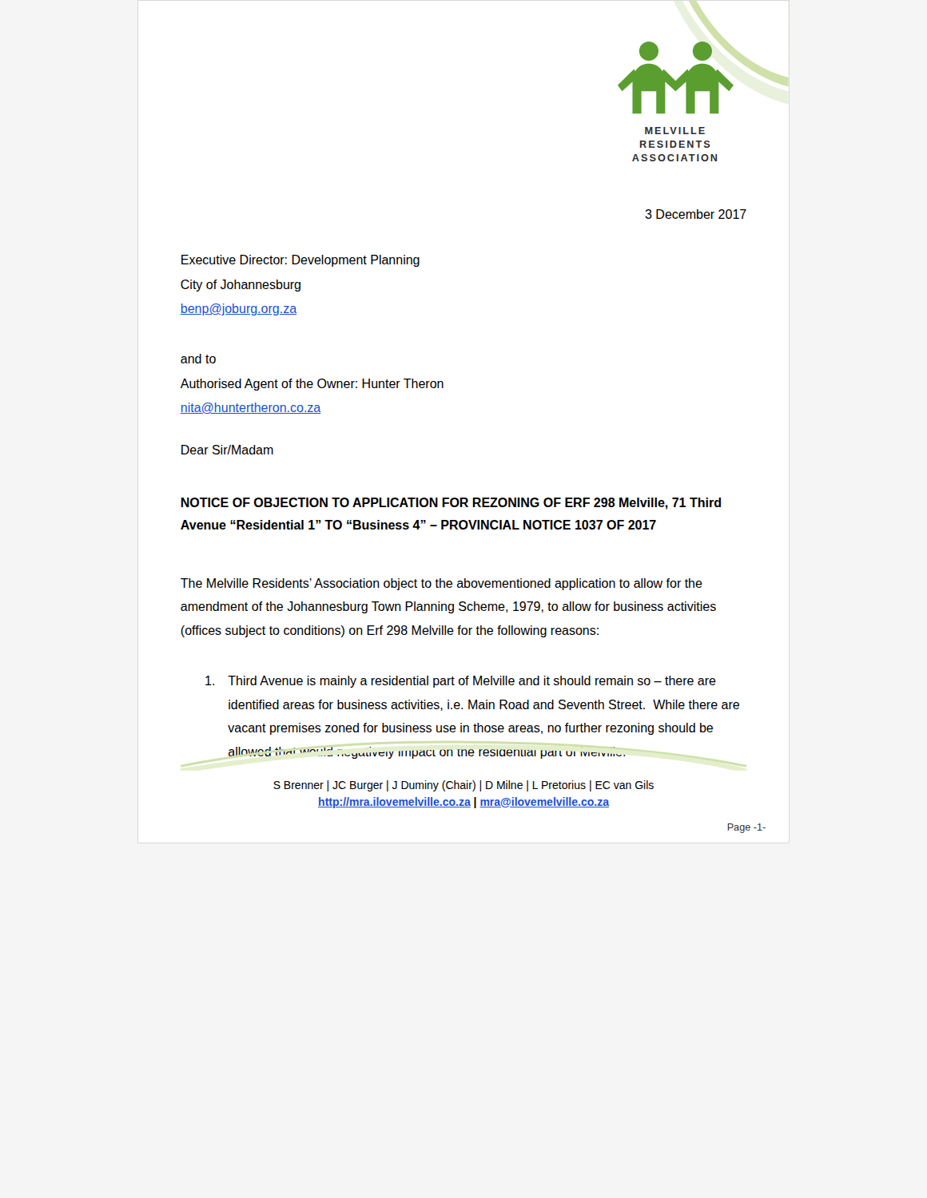MELVILLE
RESIDENTS
ASSOCIATION
3 December 2017
Executive Director: Development Planning
City of Johannesburg
benp@joburg.org.za
and to
Authorised Agent of the Owner: Hunter Theron
nita@huntertheron.co.za
Dear Sir/Madam
NOTICE OF OBJECTION TO APPLICATION FOR REZONING OF ERF 298 Melville, 71 Third Avenue “Residential 1” TO “Business 4” – PROVINCIAL NOTICE 1037 OF 2017
The Melville Residents’ Association object to the abovementioned application to allow for the amendment of the Johannesburg Town Planning Scheme, 1979, to allow for business activities (offices subject to conditions) on Erf 298 Melville for the following reasons:
Third Avenue is mainly a residential part of Melville and it should remain so – there are identified areas for business activities, i.e. Main Road and Seventh Street. While there are vacant premises zoned for business use in those areas, no further rezoning should be allowed that would negatively impact on the residential part of Melville.
S Brenner | JC Burger | J Duminy (Chair) | D Milne | L Pretorius | EC van Gils
http://mra.ilovemelville.co.za | mra@ilovemelville.co.za
Page -1-